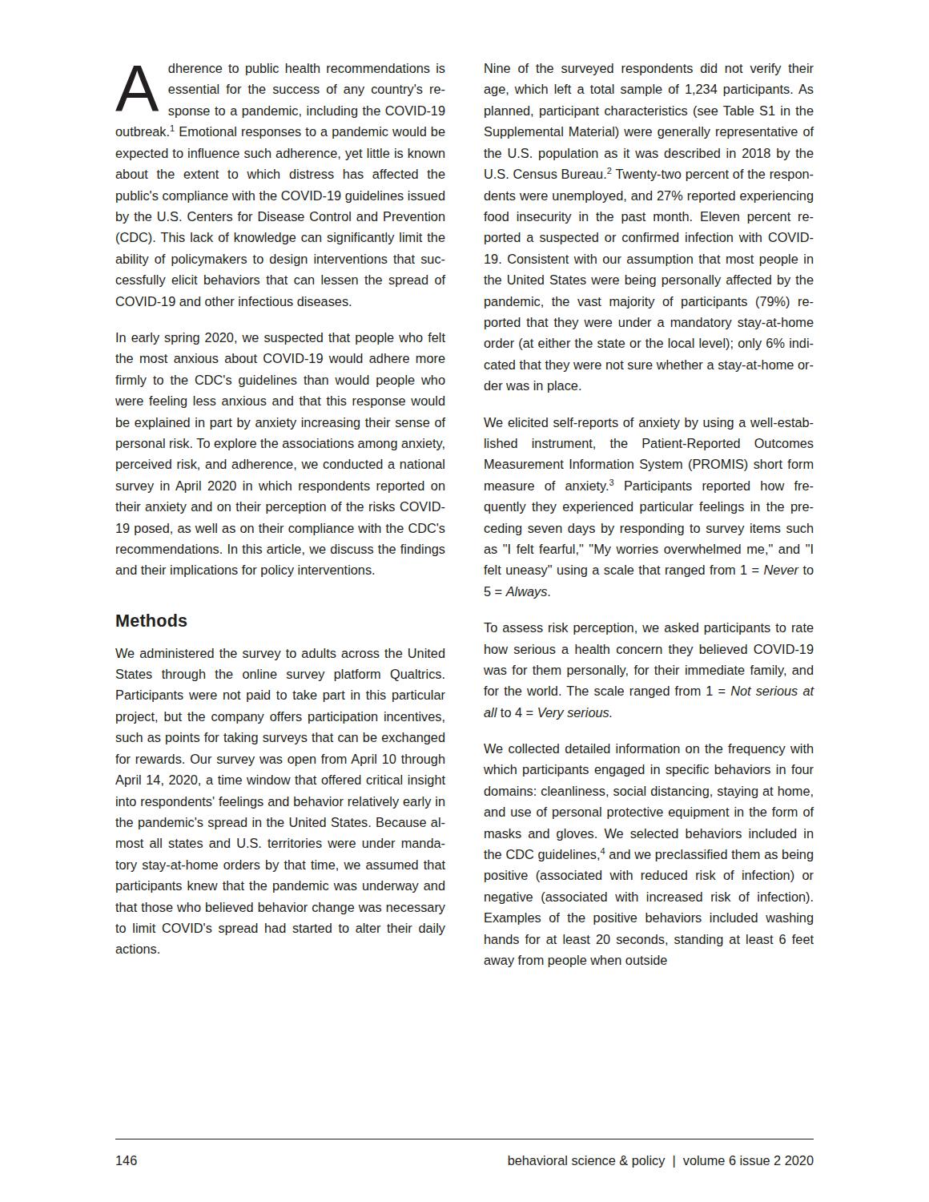Adherence to public health recommendations is essential for the success of any country's response to a pandemic, including the COVID-19 outbreak.1 Emotional responses to a pandemic would be expected to influence such adherence, yet little is known about the extent to which distress has affected the public's compliance with the COVID-19 guidelines issued by the U.S. Centers for Disease Control and Prevention (CDC). This lack of knowledge can significantly limit the ability of policymakers to design interventions that successfully elicit behaviors that can lessen the spread of COVID-19 and other infectious diseases.
In early spring 2020, we suspected that people who felt the most anxious about COVID-19 would adhere more firmly to the CDC's guidelines than would people who were feeling less anxious and that this response would be explained in part by anxiety increasing their sense of personal risk. To explore the associations among anxiety, perceived risk, and adherence, we conducted a national survey in April 2020 in which respondents reported on their anxiety and on their perception of the risks COVID-19 posed, as well as on their compliance with the CDC's recommendations. In this article, we discuss the findings and their implications for policy interventions.
Methods
We administered the survey to adults across the United States through the online survey platform Qualtrics. Participants were not paid to take part in this particular project, but the company offers participation incentives, such as points for taking surveys that can be exchanged for rewards. Our survey was open from April 10 through April 14, 2020, a time window that offered critical insight into respondents' feelings and behavior relatively early in the pandemic's spread in the United States. Because almost all states and U.S. territories were under mandatory stay-at-home orders by that time, we assumed that participants knew that the pandemic was underway and that those who believed behavior change was necessary to limit COVID's spread had started to alter their daily actions.
Nine of the surveyed respondents did not verify their age, which left a total sample of 1,234 participants. As planned, participant characteristics (see Table S1 in the Supplemental Material) were generally representative of the U.S. population as it was described in 2018 by the U.S. Census Bureau.2 Twenty-two percent of the respondents were unemployed, and 27% reported experiencing food insecurity in the past month. Eleven percent reported a suspected or confirmed infection with COVID-19. Consistent with our assumption that most people in the United States were being personally affected by the pandemic, the vast majority of participants (79%) reported that they were under a mandatory stay-at-home order (at either the state or the local level); only 6% indicated that they were not sure whether a stay-at-home order was in place.
We elicited self-reports of anxiety by using a well-established instrument, the Patient-Reported Outcomes Measurement Information System (PROMIS) short form measure of anxiety.3 Participants reported how frequently they experienced particular feelings in the preceding seven days by responding to survey items such as "I felt fearful," "My worries overwhelmed me," and "I felt uneasy" using a scale that ranged from 1 = Never to 5 = Always.
To assess risk perception, we asked participants to rate how serious a health concern they believed COVID-19 was for them personally, for their immediate family, and for the world. The scale ranged from 1 = Not serious at all to 4 = Very serious.
We collected detailed information on the frequency with which participants engaged in specific behaviors in four domains: cleanliness, social distancing, staying at home, and use of personal protective equipment in the form of masks and gloves. We selected behaviors included in the CDC guidelines,4 and we preclassified them as being positive (associated with reduced risk of infection) or negative (associated with increased risk of infection). Examples of the positive behaviors included washing hands for at least 20 seconds, standing at least 6 feet away from people when outside
146
behavioral science & policy | volume 6 issue 2 2020